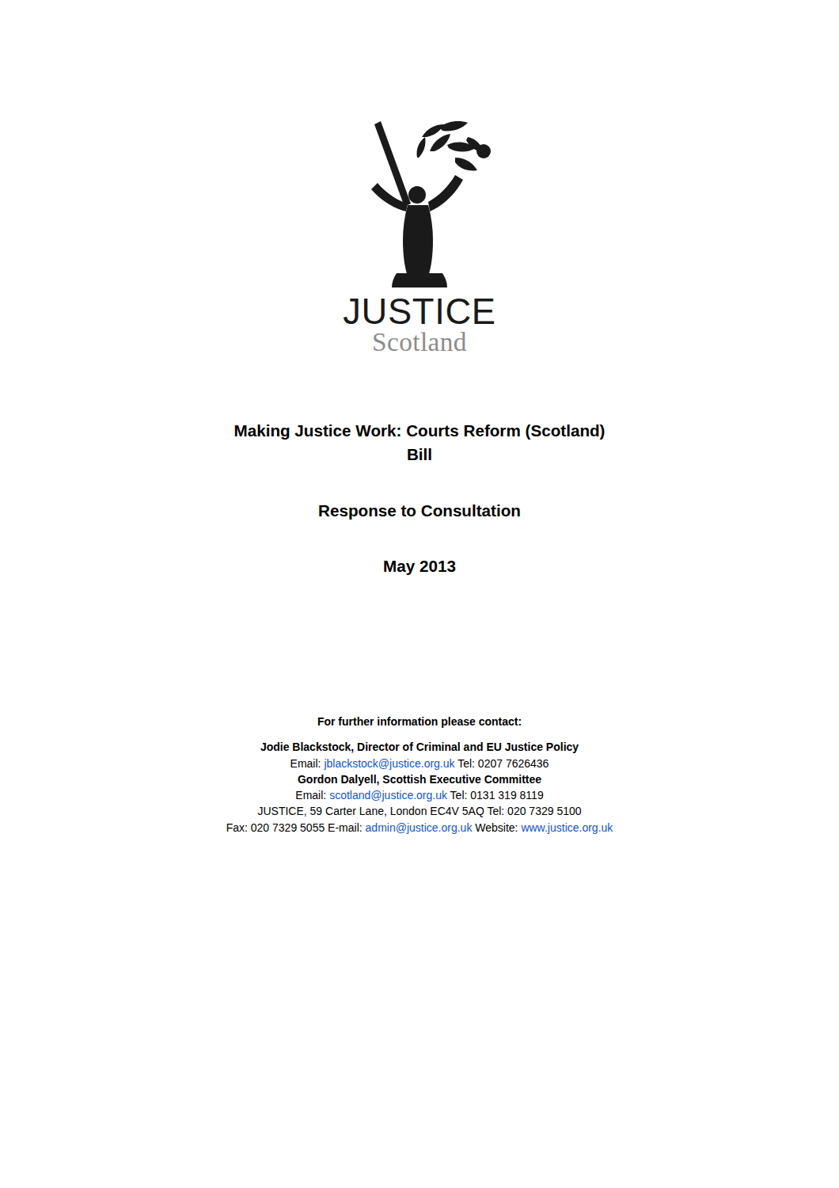JUSTICE
Scotland
Making Justice Work: Courts Reform (Scotland)
Bill
Response to Consultation
May 2013
For further information please contact:
Jodie Blackstock, Director of Criminal and EU Justice Policy
Email: jblackstock@justice.org.uk Tel: 0207 7626436
Gordon Dalyell, Scottish Executive Committee
Email: scotland@justice.org.uk Tel: 0131 319 8119
JUSTICE, 59 Carter Lane, London EC4V 5AQ Tel: 020 7329 5100
Fax: 020 7329 5055 E-mail: admin@justice.org.uk Website: www.justice.org.uk